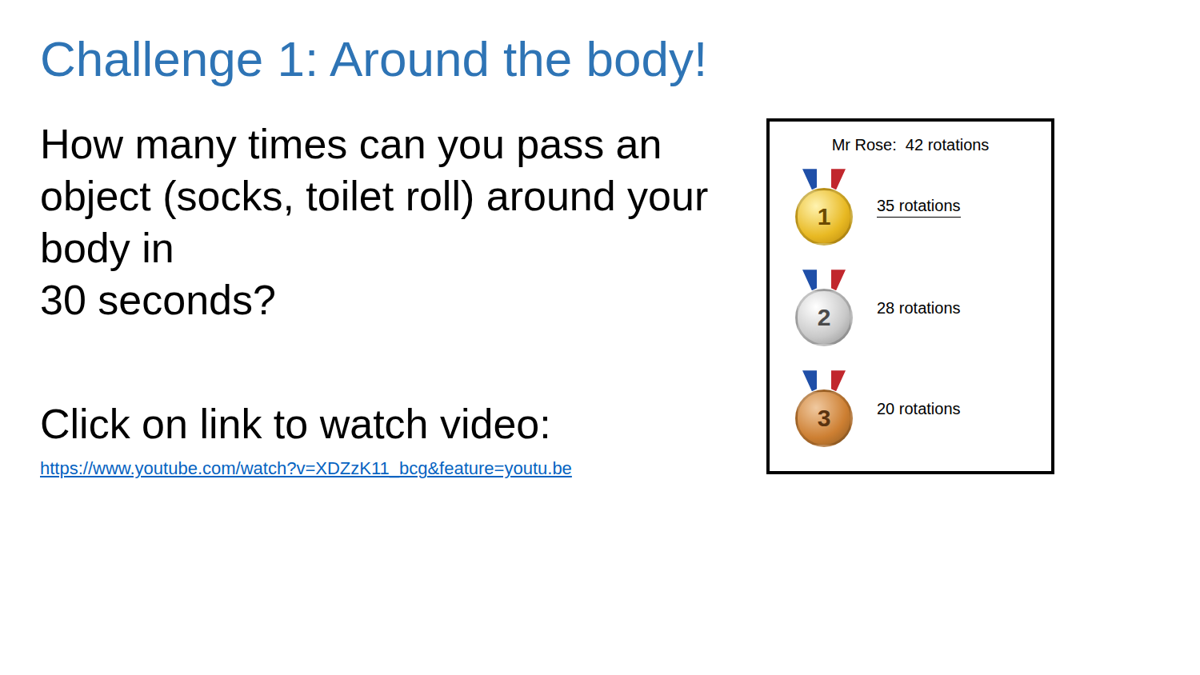Challenge 1: Around the body!
How many times can you pass an object (socks, toilet roll) around your body in
30 seconds?
Click on link to watch video:
https://www.youtube.com/watch?v=XDZzK11_bcg&feature=youtu.be
Mr Rose: 42 rotations
1
35 rotations
2
28 rotations
3
20 rotations